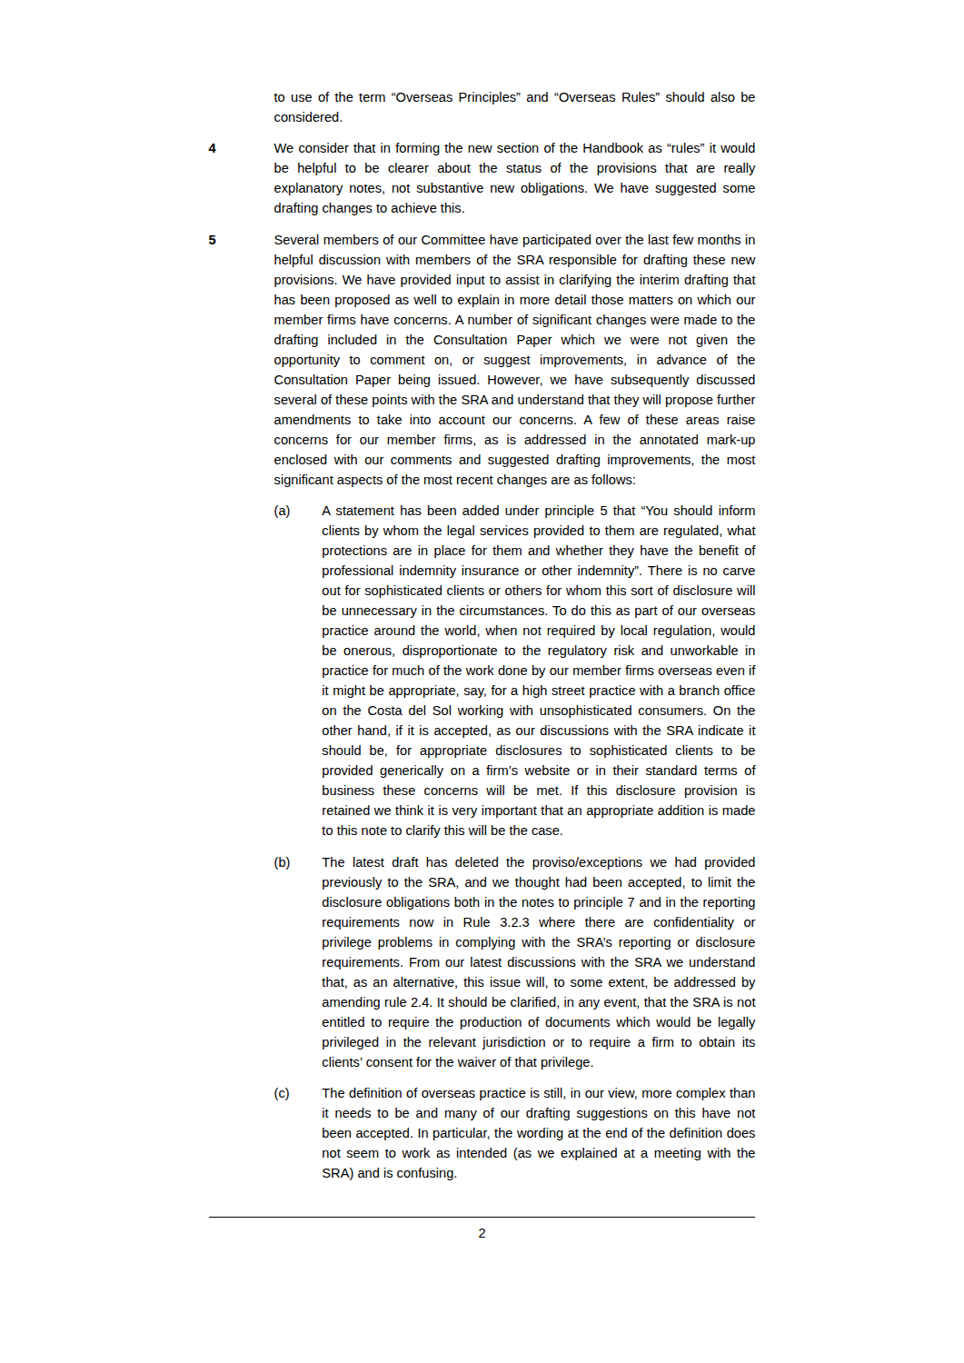to use of the term “Overseas Principles” and “Overseas Rules” should also be considered.
4
We consider that in forming the new section of the Handbook as “rules” it would be helpful to be clearer about the status of the provisions that are really explanatory notes, not substantive new obligations. We have suggested some drafting changes to achieve this.
5
Several members of our Committee have participated over the last few months in helpful discussion with members of the SRA responsible for drafting these new provisions. We have provided input to assist in clarifying the interim drafting that has been proposed as well to explain in more detail those matters on which our member firms have concerns. A number of significant changes were made to the drafting included in the Consultation Paper which we were not given the opportunity to comment on, or suggest improvements, in advance of the Consultation Paper being issued. However, we have subsequently discussed several of these points with the SRA and understand that they will propose further amendments to take into account our concerns. A few of these areas raise concerns for our member firms, as is addressed in the annotated mark-up enclosed with our comments and suggested drafting improvements, the most significant aspects of the most recent changes are as follows:
(a)
A statement has been added under principle 5 that “You should inform clients by whom the legal services provided to them are regulated, what protections are in place for them and whether they have the benefit of professional indemnity insurance or other indemnity”. There is no carve out for sophisticated clients or others for whom this sort of disclosure will be unnecessary in the circumstances. To do this as part of our overseas practice around the world, when not required by local regulation, would be onerous, disproportionate to the regulatory risk and unworkable in practice for much of the work done by our member firms overseas even if it might be appropriate, say, for a high street practice with a branch office on the Costa del Sol working with unsophisticated consumers. On the other hand, if it is accepted, as our discussions with the SRA indicate it should be, for appropriate disclosures to sophisticated clients to be provided generically on a firm’s website or in their standard terms of business these concerns will be met. If this disclosure provision is retained we think it is very important that an appropriate addition is made to this note to clarify this will be the case.
(b)
The latest draft has deleted the proviso/exceptions we had provided previously to the SRA, and we thought had been accepted, to limit the disclosure obligations both in the notes to principle 7 and in the reporting requirements now in Rule 3.2.3 where there are confidentiality or privilege problems in complying with the SRA’s reporting or disclosure requirements. From our latest discussions with the SRA we understand that, as an alternative, this issue will, to some extent, be addressed by amending rule 2.4. It should be clarified, in any event, that the SRA is not entitled to require the production of documents which would be legally privileged in the relevant jurisdiction or to require a firm to obtain its clients’ consent for the waiver of that privilege.
(c)
The definition of overseas practice is still, in our view, more complex than it needs to be and many of our drafting suggestions on this have not been accepted. In particular, the wording at the end of the definition does not seem to work as intended (as we explained at a meeting with the SRA) and is confusing.
2